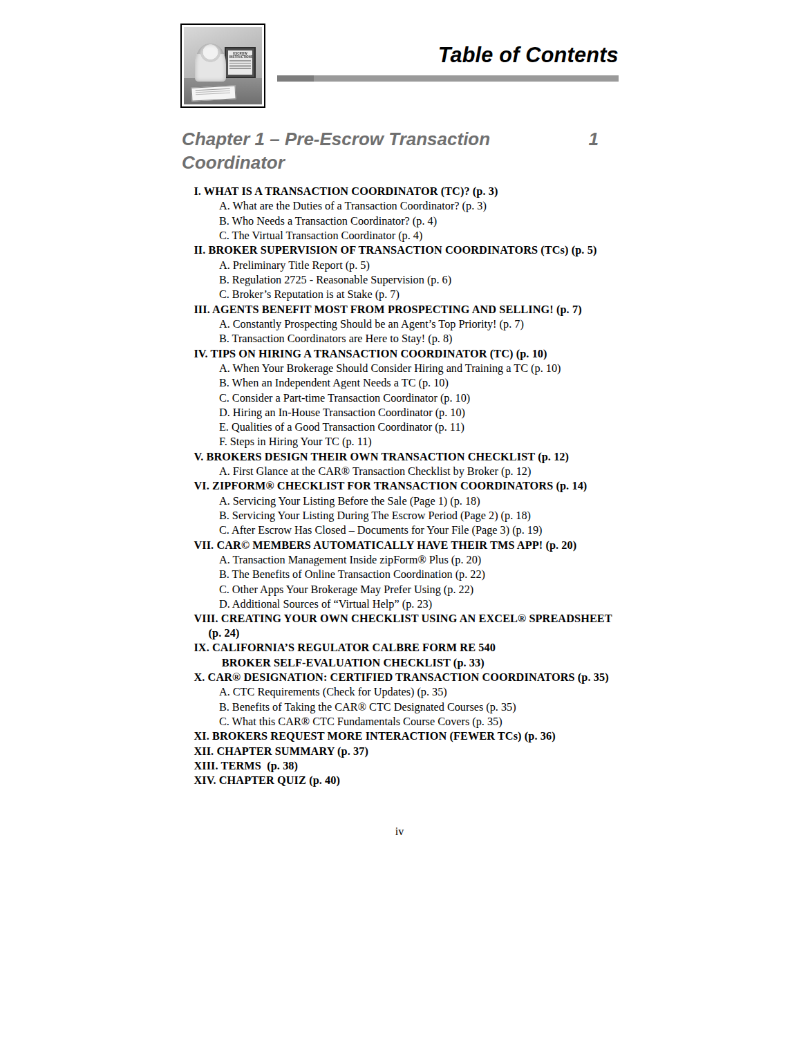ESCROW
INSTRUCTIONS
Table of Contents
Chapter 1 – Pre-Escrow Transaction Coordinator 1
I. WHAT IS A TRANSACTION COORDINATOR (TC)? (p. 3)
A. What are the Duties of a Transaction Coordinator? (p. 3)
B. Who Needs a Transaction Coordinator? (p. 4)
C. The Virtual Transaction Coordinator (p. 4)
II. BROKER SUPERVISION OF TRANSACTION COORDINATORS (TCs) (p. 5)
A. Preliminary Title Report (p. 5)
B. Regulation 2725 - Reasonable Supervision (p. 6)
C. Broker’s Reputation is at Stake (p. 7)
III. AGENTS BENEFIT MOST FROM PROSPECTING AND SELLING! (p. 7)
A. Constantly Prospecting Should be an Agent’s Top Priority! (p. 7)
B. Transaction Coordinators are Here to Stay! (p. 8)
IV. TIPS ON HIRING A TRANSACTION COORDINATOR (TC) (p. 10)
A. When Your Brokerage Should Consider Hiring and Training a TC (p. 10)
B. When an Independent Agent Needs a TC (p. 10)
C. Consider a Part-time Transaction Coordinator (p. 10)
D. Hiring an In-House Transaction Coordinator (p. 10)
E. Qualities of a Good Transaction Coordinator (p. 11)
F. Steps in Hiring Your TC (p. 11)
V. BROKERS DESIGN THEIR OWN TRANSACTION CHECKLIST (p. 12)
A. First Glance at the CAR® Transaction Checklist by Broker (p. 12)
VI. ZIPFORM® CHECKLIST FOR TRANSACTION COORDINATORS (p. 14)
A. Servicing Your Listing Before the Sale (Page 1) (p. 18)
B. Servicing Your Listing During The Escrow Period (Page 2) (p. 18)
C. After Escrow Has Closed – Documents for Your File (Page 3) (p. 19)
VII. CAR© MEMBERS AUTOMATICALLY HAVE THEIR TMS APP! (p. 20)
A. Transaction Management Inside zipForm® Plus (p. 20)
B. The Benefits of Online Transaction Coordination (p. 22)
C. Other Apps Your Brokerage May Prefer Using (p. 22)
D. Additional Sources of “Virtual Help” (p. 23)
VIII. CREATING YOUR OWN CHECKLIST USING AN EXCEL® SPREADSHEET (p. 24)
IX. CALIFORNIA’S REGULATOR CALBRE FORM RE 540
BROKER SELF-EVALUATION CHECKLIST (p. 33)
X. CAR® DESIGNATION: CERTIFIED TRANSACTION COORDINATORS (p. 35)
A. CTC Requirements (Check for Updates) (p. 35)
B. Benefits of Taking the CAR® CTC Designated Courses (p. 35)
C. What this CAR® CTC Fundamentals Course Covers (p. 35)
XI. BROKERS REQUEST MORE INTERACTION (FEWER TCs) (p. 36)
XII. CHAPTER SUMMARY (p. 37)
XIII. TERMS (p. 38)
XIV. CHAPTER QUIZ (p. 40)
iv